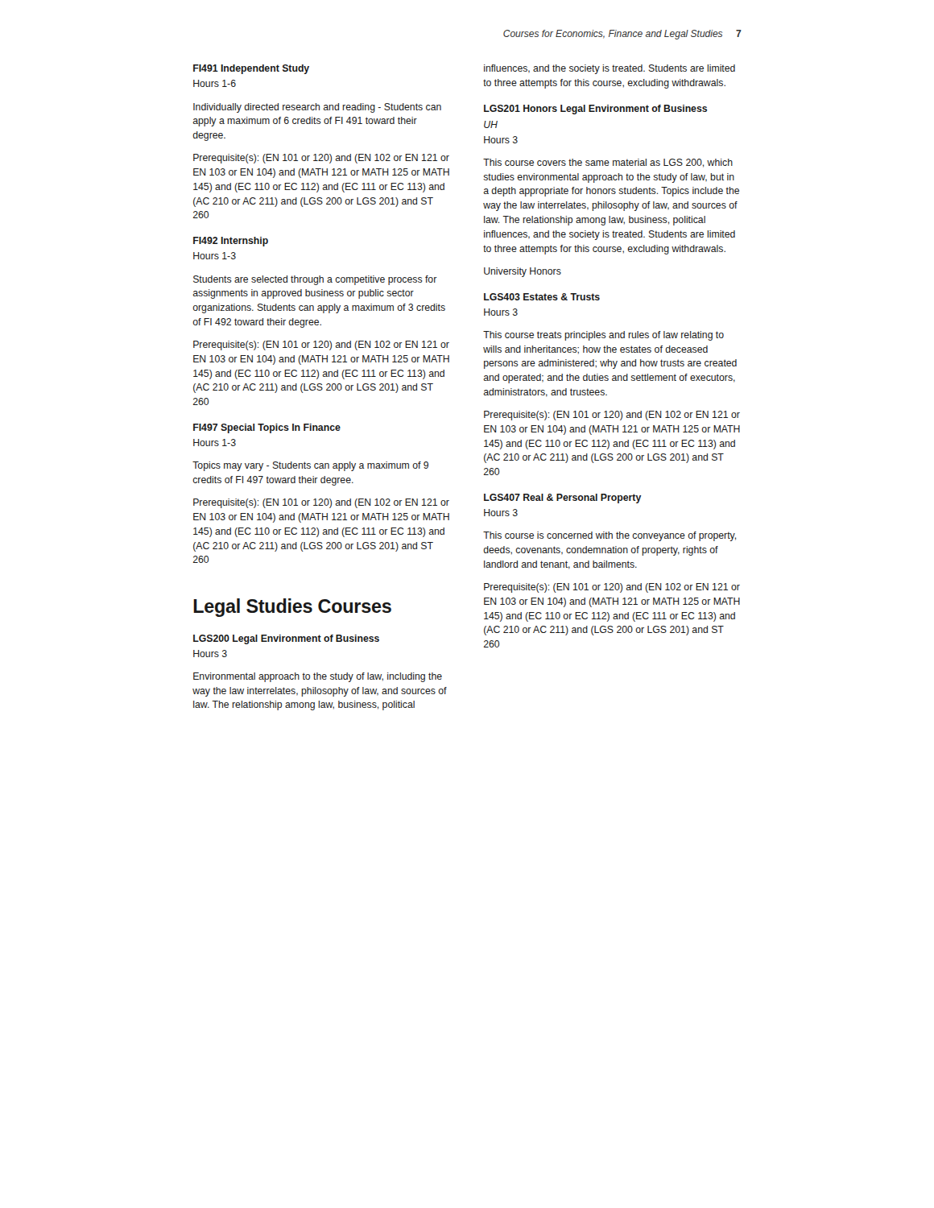Courses for Economics, Finance and Legal Studies 7
FI491 Independent Study
Hours 1-6
Individually directed research and reading - Students can apply a maximum of 6 credits of FI 491 toward their degree.
Prerequisite(s): (EN 101 or 120) and (EN 102 or EN 121 or EN 103 or EN 104) and (MATH 121 or MATH 125 or MATH 145) and (EC 110 or EC 112) and (EC 111 or EC 113) and (AC 210 or AC 211) and (LGS 200 or LGS 201) and ST 260
FI492 Internship
Hours 1-3
Students are selected through a competitive process for assignments in approved business or public sector organizations. Students can apply a maximum of 3 credits of FI 492 toward their degree.
Prerequisite(s): (EN 101 or 120) and (EN 102 or EN 121 or EN 103 or EN 104) and (MATH 121 or MATH 125 or MATH 145) and (EC 110 or EC 112) and (EC 111 or EC 113) and (AC 210 or AC 211) and (LGS 200 or LGS 201) and ST 260
FI497 Special Topics In Finance
Hours 1-3
Topics may vary - Students can apply a maximum of 9 credits of FI 497 toward their degree.
Prerequisite(s): (EN 101 or 120) and (EN 102 or EN 121 or EN 103 or EN 104) and (MATH 121 or MATH 125 or MATH 145) and (EC 110 or EC 112) and (EC 111 or EC 113) and (AC 210 or AC 211) and (LGS 200 or LGS 201) and ST 260
Legal Studies Courses
LGS200 Legal Environment of Business
Hours 3
Environmental approach to the study of law, including the way the law interrelates, philosophy of law, and sources of law. The relationship among law, business, political influences, and the society is treated. Students are limited to three attempts for this course, excluding withdrawals.
LGS201 Honors Legal Environment of Business
UH
Hours 3
This course covers the same material as LGS 200, which studies environmental approach to the study of law, but in a depth appropriate for honors students. Topics include the way the law interrelates, philosophy of law, and sources of law. The relationship among law, business, political influences, and the society is treated. Students are limited to three attempts for this course, excluding withdrawals.
University Honors
LGS403 Estates & Trusts
Hours 3
This course treats principles and rules of law relating to wills and inheritances; how the estates of deceased persons are administered; why and how trusts are created and operated; and the duties and settlement of executors, administrators, and trustees.
Prerequisite(s): (EN 101 or 120) and (EN 102 or EN 121 or EN 103 or EN 104) and (MATH 121 or MATH 125 or MATH 145) and (EC 110 or EC 112) and (EC 111 or EC 113) and (AC 210 or AC 211) and (LGS 200 or LGS 201) and ST 260
LGS407 Real & Personal Property
Hours 3
This course is concerned with the conveyance of property, deeds, covenants, condemnation of property, rights of landlord and tenant, and bailments.
Prerequisite(s): (EN 101 or 120) and (EN 102 or EN 121 or EN 103 or EN 104) and (MATH 121 or MATH 125 or MATH 145) and (EC 110 or EC 112) and (EC 111 or EC 113) and (AC 210 or AC 211) and (LGS 200 or LGS 201) and ST 260